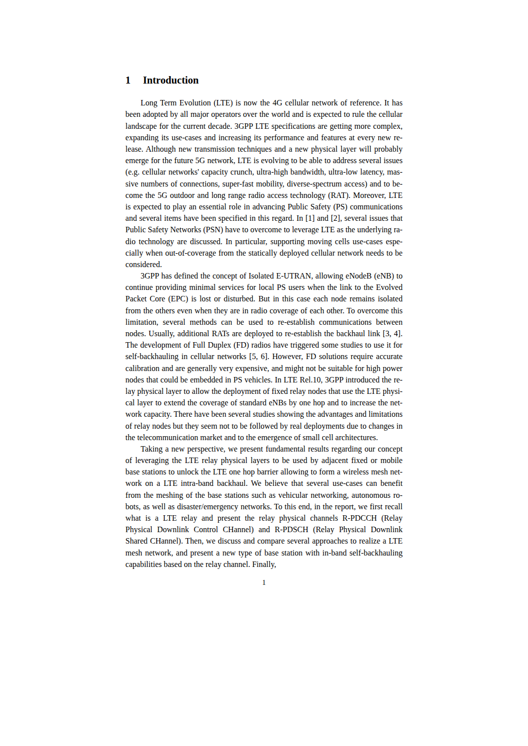1 Introduction
Long Term Evolution (LTE) is now the 4G cellular network of reference. It has been adopted by all major operators over the world and is expected to rule the cellular landscape for the current decade. 3GPP LTE specifications are getting more complex, expanding its use-cases and increasing its performance and features at every new release. Although new transmission techniques and a new physical layer will probably emerge for the future 5G network, LTE is evolving to be able to address several issues (e.g. cellular networks' capacity crunch, ultra-high bandwidth, ultra-low latency, massive numbers of connections, super-fast mobility, diverse-spectrum access) and to become the 5G outdoor and long range radio access technology (RAT). Moreover, LTE is expected to play an essential role in advancing Public Safety (PS) communications and several items have been specified in this regard. In [1] and [2], several issues that Public Safety Networks (PSN) have to overcome to leverage LTE as the underlying radio technology are discussed. In particular, supporting moving cells use-cases especially when out-of-coverage from the statically deployed cellular network needs to be considered.
3GPP has defined the concept of Isolated E-UTRAN, allowing eNodeB (eNB) to continue providing minimal services for local PS users when the link to the Evolved Packet Core (EPC) is lost or disturbed. But in this case each node remains isolated from the others even when they are in radio coverage of each other. To overcome this limitation, several methods can be used to re-establish communications between nodes. Usually, additional RATs are deployed to re-establish the backhaul link [3, 4]. The development of Full Duplex (FD) radios have triggered some studies to use it for self-backhauling in cellular networks [5, 6]. However, FD solutions require accurate calibration and are generally very expensive, and might not be suitable for high power nodes that could be embedded in PS vehicles. In LTE Rel.10, 3GPP introduced the relay physical layer to allow the deployment of fixed relay nodes that use the LTE physical layer to extend the coverage of standard eNBs by one hop and to increase the network capacity. There have been several studies showing the advantages and limitations of relay nodes but they seem not to be followed by real deployments due to changes in the telecommunication market and to the emergence of small cell architectures.
Taking a new perspective, we present fundamental results regarding our concept of leveraging the LTE relay physical layers to be used by adjacent fixed or mobile base stations to unlock the LTE one hop barrier allowing to form a wireless mesh network on a LTE intra-band backhaul. We believe that several use-cases can benefit from the meshing of the base stations such as vehicular networking, autonomous robots, as well as disaster/emergency networks. To this end, in the report, we first recall what is a LTE relay and present the relay physical channels R-PDCCH (Relay Physical Downlink Control CHannel) and R-PDSCH (Relay Physical Downlink Shared CHannel). Then, we discuss and compare several approaches to realize a LTE mesh network, and present a new type of base station with in-band self-backhauling capabilities based on the relay channel. Finally,
1